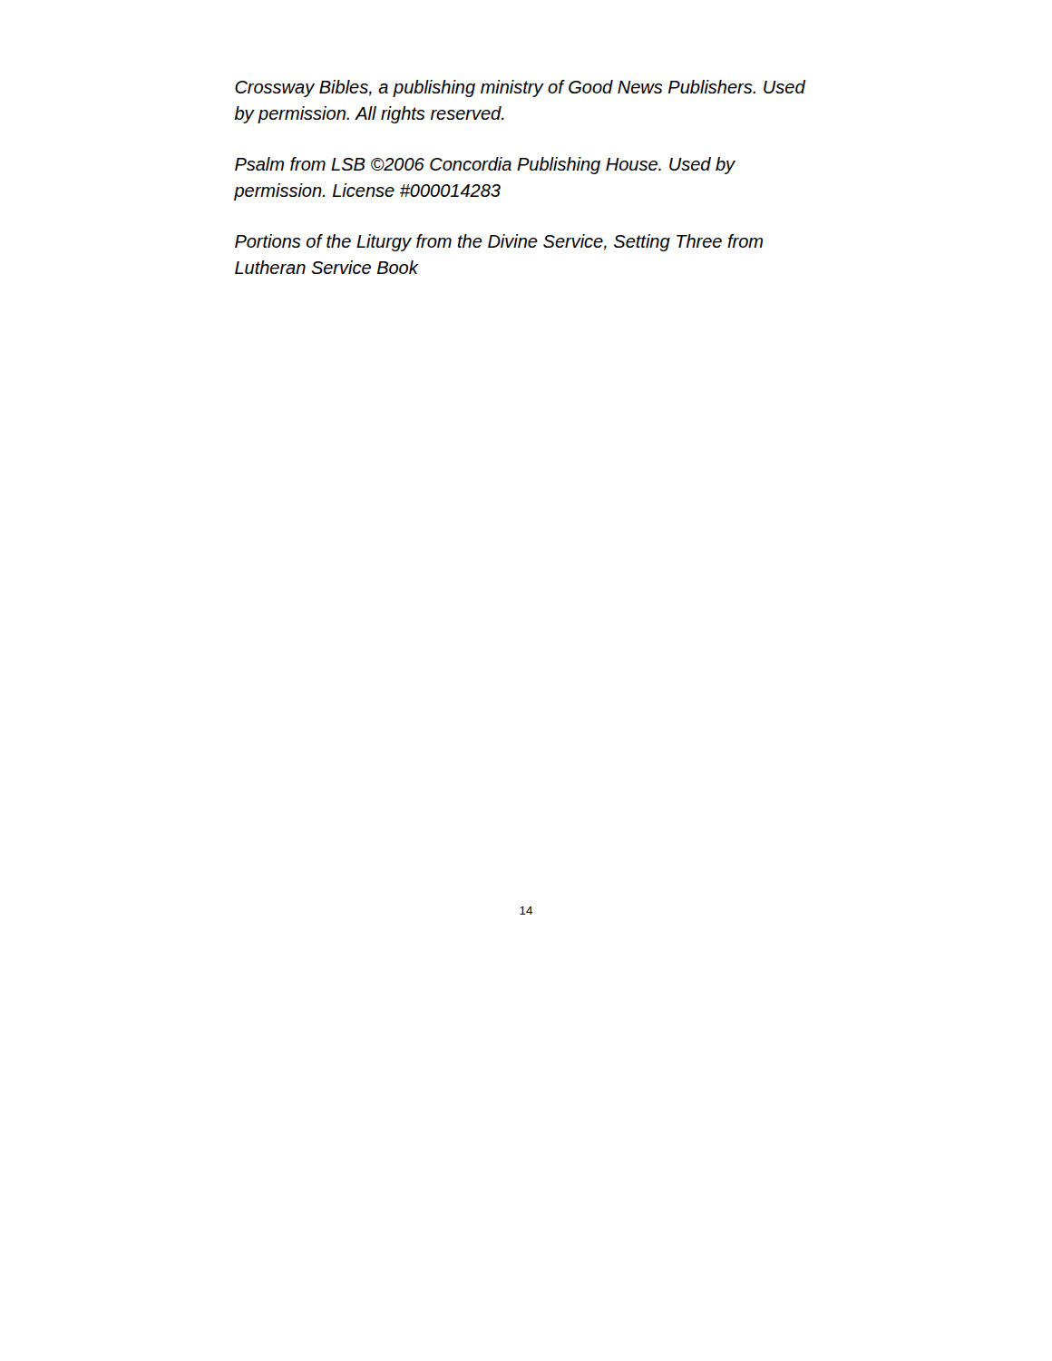Crossway Bibles, a publishing ministry of Good News Publishers. Used by permission. All rights reserved.
Psalm from LSB ©2006 Concordia Publishing House. Used by permission. License #000014283
Portions of the Liturgy from the Divine Service, Setting Three from Lutheran Service Book
14